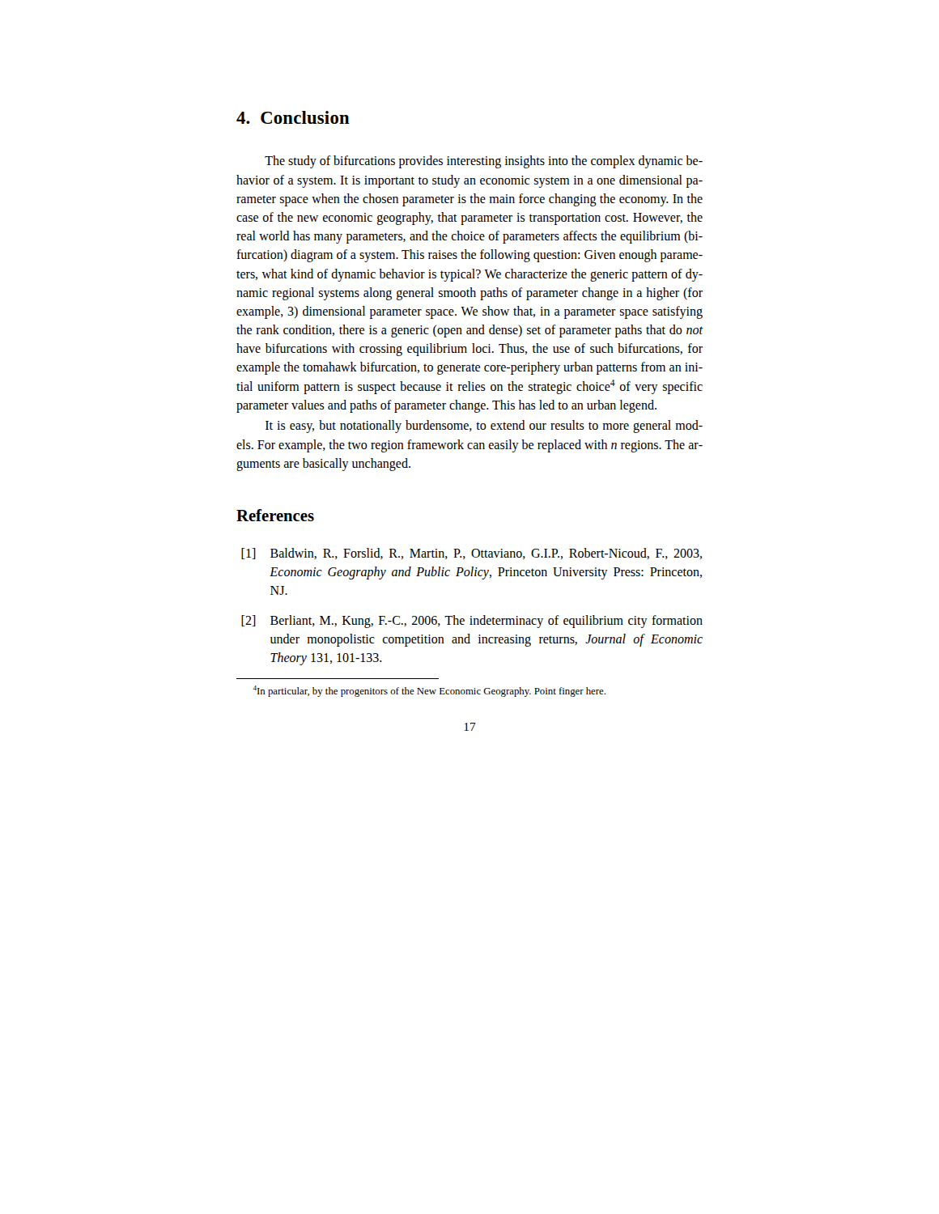4. Conclusion
The study of bifurcations provides interesting insights into the complex dynamic behavior of a system. It is important to study an economic system in a one dimensional parameter space when the chosen parameter is the main force changing the economy. In the case of the new economic geography, that parameter is transportation cost. However, the real world has many parameters, and the choice of parameters affects the equilibrium (bifurcation) diagram of a system. This raises the following question: Given enough parameters, what kind of dynamic behavior is typical? We characterize the generic pattern of dynamic regional systems along general smooth paths of parameter change in a higher (for example, 3) dimensional parameter space. We show that, in a parameter space satisfying the rank condition, there is a generic (open and dense) set of parameter paths that do not have bifurcations with crossing equilibrium loci. Thus, the use of such bifurcations, for example the tomahawk bifurcation, to generate core-periphery urban patterns from an initial uniform pattern is suspect because it relies on the strategic choice4 of very specific parameter values and paths of parameter change. This has led to an urban legend.
It is easy, but notationally burdensome, to extend our results to more general models. For example, the two region framework can easily be replaced with n regions. The arguments are basically unchanged.
References
[1] Baldwin, R., Forslid, R., Martin, P., Ottaviano, G.I.P., Robert-Nicoud, F., 2003, Economic Geography and Public Policy, Princeton University Press: Princeton, NJ.
[2] Berliant, M., Kung, F.-C., 2006, The indeterminacy of equilibrium city formation under monopolistic competition and increasing returns, Journal of Economic Theory 131, 101-133.
4In particular, by the progenitors of the New Economic Geography. Point finger here.
17